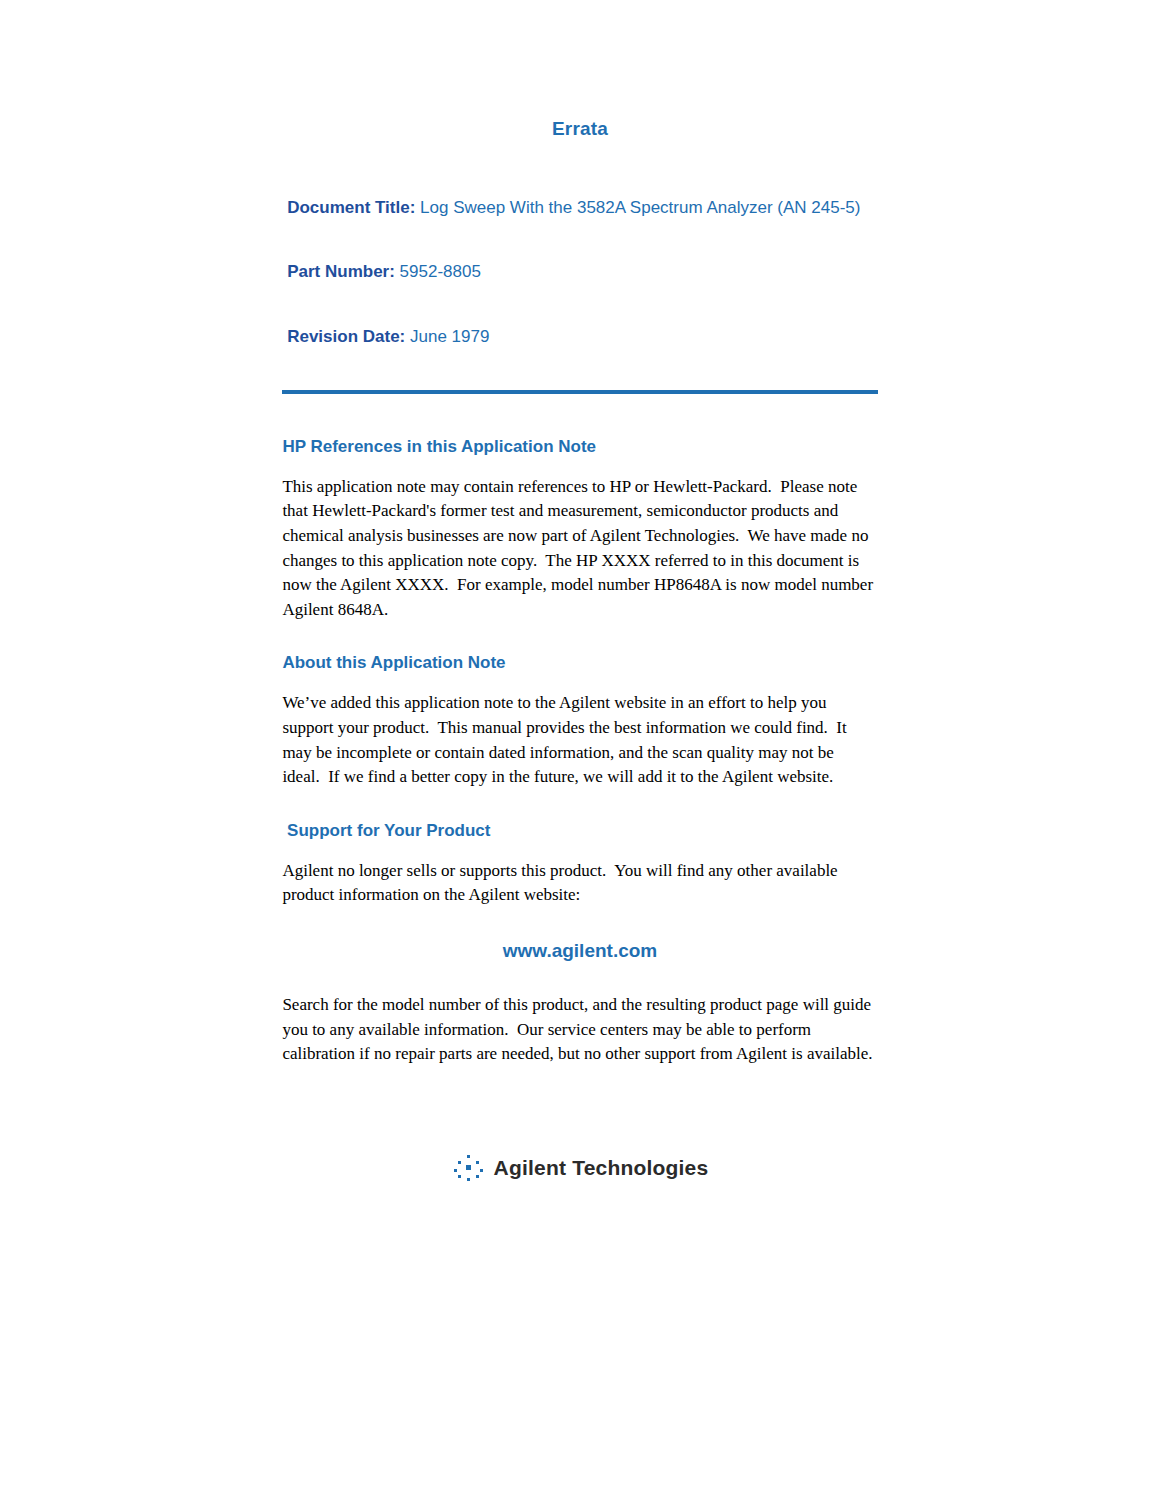Errata
Document Title: Log Sweep With the 3582A Spectrum Analyzer (AN 245-5)
Part Number: 5952-8805
Revision Date: June 1979
HP References in this Application Note
This application note may contain references to HP or Hewlett-Packard. Please note that Hewlett-Packard's former test and measurement, semiconductor products and chemical analysis businesses are now part of Agilent Technologies. We have made no changes to this application note copy. The HP XXXX referred to in this document is now the Agilent XXXX. For example, model number HP8648A is now model number Agilent 8648A.
About this Application Note
We’ve added this application note to the Agilent website in an effort to help you support your product. This manual provides the best information we could find. It may be incomplete or contain dated information, and the scan quality may not be ideal. If we find a better copy in the future, we will add it to the Agilent website.
Support for Your Product
Agilent no longer sells or supports this product. You will find any other available product information on the Agilent website:
www.agilent.com
Search for the model number of this product, and the resulting product page will guide you to any available information. Our service centers may be able to perform calibration if no repair parts are needed, but no other support from Agilent is available.
Agilent Technologies